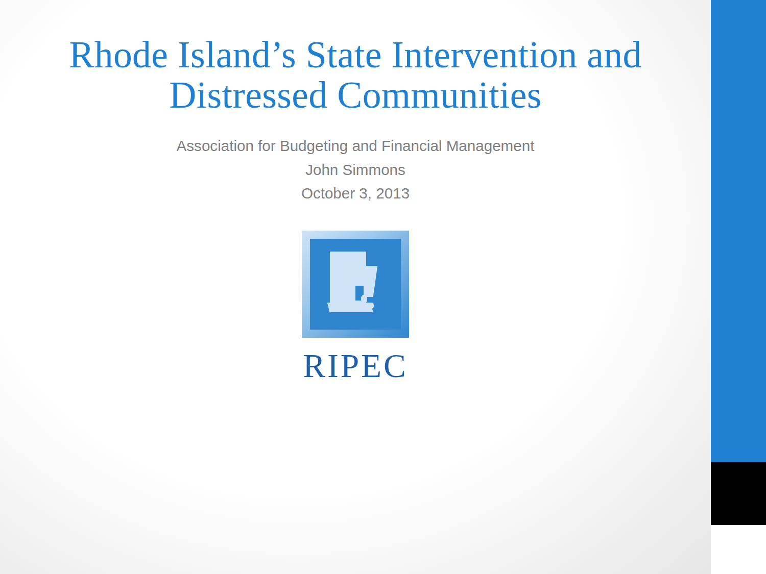Rhode Island’s State Intervention and Distressed Communities
Association for Budgeting and Financial Management
John Simmons
October 3, 2013
RIPEC